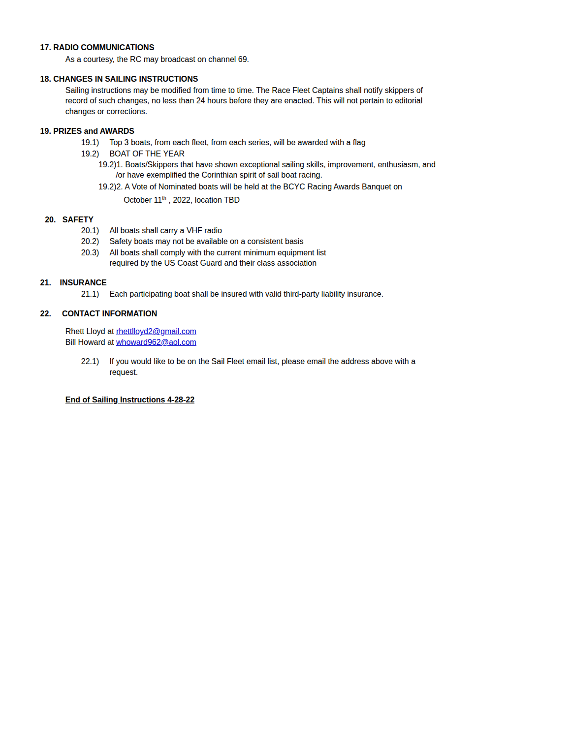17. RADIO COMMUNICATIONS
As a courtesy, the RC may broadcast on channel 69.
18. CHANGES IN SAILING INSTRUCTIONS
Sailing instructions may be modified from time to time. The Race Fleet Captains shall notify skippers of record of such changes, no less than 24 hours before they are enacted. This will not pertain to editorial changes or corrections.
19. PRIZES and AWARDS
19.1)
Top 3 boats, from each fleet, from each series, will be awarded with a flag
19.2)
BOAT OF THE YEAR
19.2)1. Boats/Skippers that have shown exceptional sailing skills, improvement, enthusiasm, and /or have exemplified the Corinthian spirit of sail boat racing.
19.2)2. A Vote of Nominated boats will be held at the BCYC Racing Awards Banquet on
October 11th , 2022, location TBD
20. SAFETY
20.1)
All boats shall carry a VHF radio
20.2)
Safety boats may not be available on a consistent basis
20.3)
All boats shall comply with the current minimum equipment list
required by the US Coast Guard and their class association
21. INSURANCE
21.1)
Each participating boat shall be insured with valid third-party liability insurance.
22. CONTACT INFORMATION
Rhett Lloyd at rhettlloyd2@gmail.com
Bill Howard at whoward962@aol.com
22.1)
If you would like to be on the Sail Fleet email list, please email the address above with a request.
End of Sailing Instructions 4-28-22